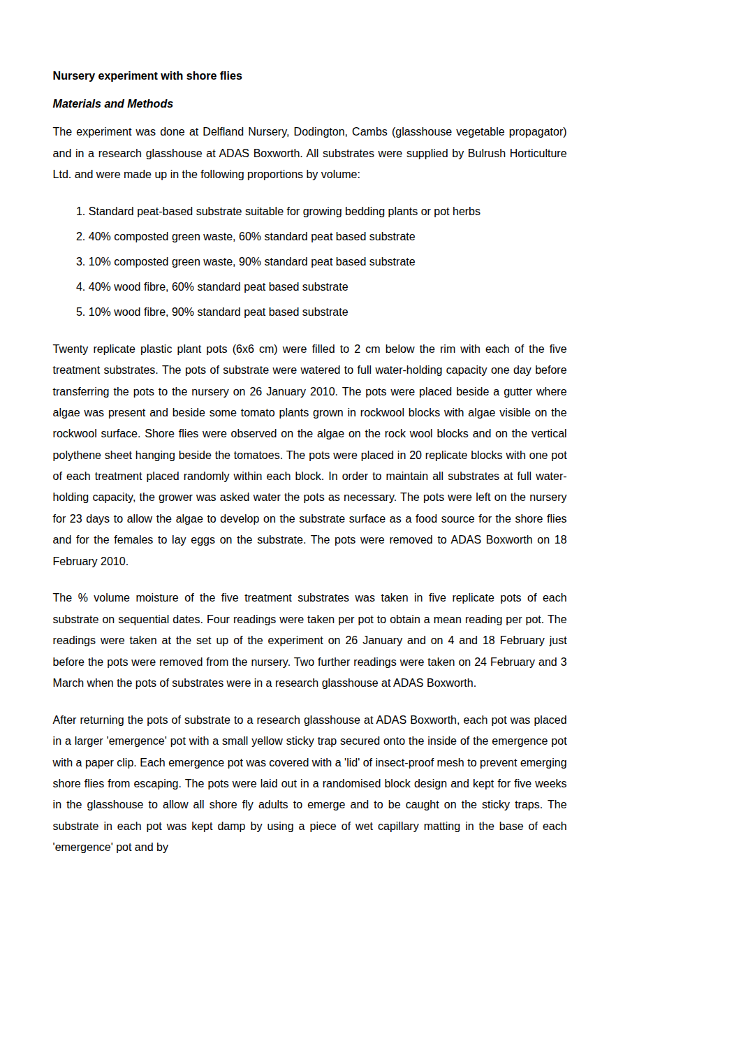Nursery experiment with shore flies
Materials and Methods
The experiment was done at Delfland Nursery, Dodington, Cambs (glasshouse vegetable propagator) and in a research glasshouse at ADAS Boxworth. All substrates were supplied by Bulrush Horticulture Ltd. and were made up in the following proportions by volume:
Standard peat-based substrate suitable for growing bedding plants or pot herbs
40% composted green waste, 60% standard peat based substrate
10% composted green waste, 90% standard peat based substrate
40% wood fibre, 60% standard peat based substrate
10% wood fibre, 90% standard peat based substrate
Twenty replicate plastic plant pots (6x6 cm) were filled to 2 cm below the rim with each of the five treatment substrates. The pots of substrate were watered to full water-holding capacity one day before transferring the pots to the nursery on 26 January 2010. The pots were placed beside a gutter where algae was present and beside some tomato plants grown in rockwool blocks with algae visible on the rockwool surface. Shore flies were observed on the algae on the rock wool blocks and on the vertical polythene sheet hanging beside the tomatoes. The pots were placed in 20 replicate blocks with one pot of each treatment placed randomly within each block. In order to maintain all substrates at full water-holding capacity, the grower was asked water the pots as necessary. The pots were left on the nursery for 23 days to allow the algae to develop on the substrate surface as a food source for the shore flies and for the females to lay eggs on the substrate. The pots were removed to ADAS Boxworth on 18 February 2010.
The % volume moisture of the five treatment substrates was taken in five replicate pots of each substrate on sequential dates. Four readings were taken per pot to obtain a mean reading per pot. The readings were taken at the set up of the experiment on 26 January and on 4 and 18 February just before the pots were removed from the nursery. Two further readings were taken on 24 February and 3 March when the pots of substrates were in a research glasshouse at ADAS Boxworth.
After returning the pots of substrate to a research glasshouse at ADAS Boxworth, each pot was placed in a larger 'emergence' pot with a small yellow sticky trap secured onto the inside of the emergence pot with a paper clip. Each emergence pot was covered with a 'lid' of insect-proof mesh to prevent emerging shore flies from escaping. The pots were laid out in a randomised block design and kept for five weeks in the glasshouse to allow all shore fly adults to emerge and to be caught on the sticky traps. The substrate in each pot was kept damp by using a piece of wet capillary matting in the base of each 'emergence' pot and by